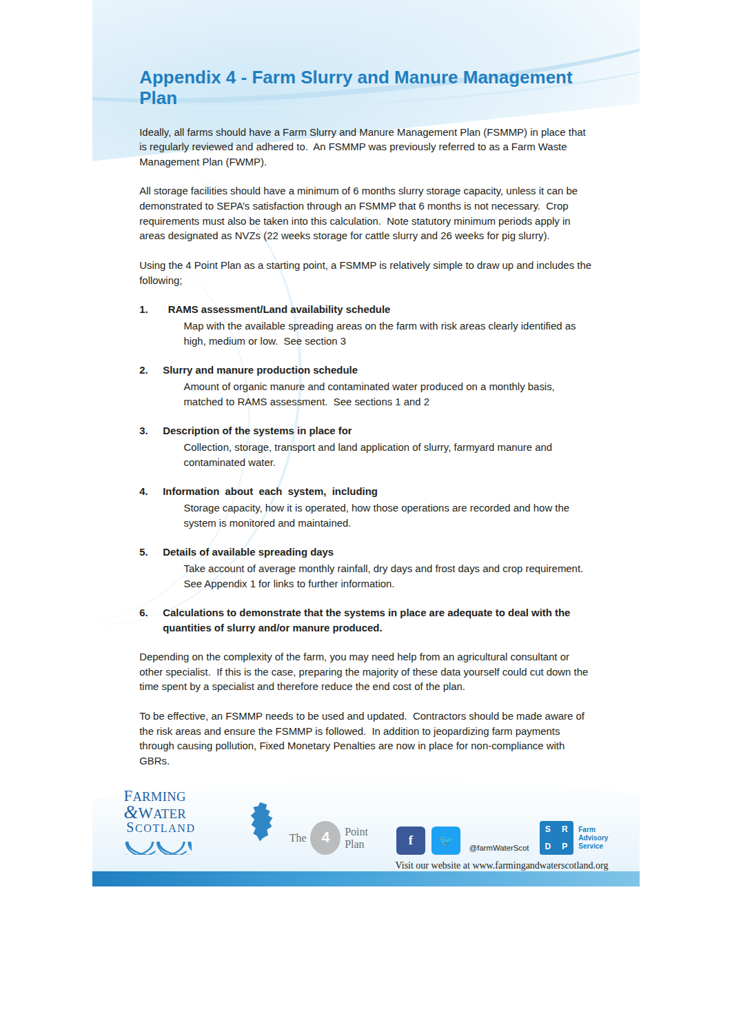Appendix 4 - Farm Slurry and Manure Management Plan
Ideally, all farms should have a Farm Slurry and Manure Management Plan (FSMMP) in place that is regularly reviewed and adhered to. An FSMMP was previously referred to as a Farm Waste Management Plan (FWMP).
All storage facilities should have a minimum of 6 months slurry storage capacity, unless it can be demonstrated to SEPA’s satisfaction through an FSMMP that 6 months is not necessary. Crop requirements must also be taken into this calculation. Note statutory minimum periods apply in areas designated as NVZs (22 weeks storage for cattle slurry and 26 weeks for pig slurry).
Using the 4 Point Plan as a starting point, a FSMMP is relatively simple to draw up and includes the following;
RAMS assessment/Land availability schedule Map with the available spreading areas on the farm with risk areas clearly identified as high, medium or low. See section 3
Slurry and manure production schedule Amount of organic manure and contaminated water produced on a monthly basis, matched to RAMS assessment. See sections 1 and 2
Description of the systems in place for Collection, storage, transport and land application of slurry, farmyard manure and contaminated water.
Information about each system, including Storage capacity, how it is operated, how those operations are recorded and how the system is monitored and maintained.
Details of available spreading days Take account of average monthly rainfall, dry days and frost days and crop requirement. See Appendix 1 for links to further information.
Calculations to demonstrate that the systems in place are adequate to deal with the quantities of slurry and/or manure produced.
Depending on the complexity of the farm, you may need help from an agricultural consultant or other specialist. If this is the case, preparing the majority of these data yourself could cut down the time spent by a specialist and therefore reduce the end cost of the plan.
To be effective, an FSMMP needs to be used and updated. Contractors should be made aware of the risk areas and ensure the FSMMP is followed. In addition to jeopardizing farm payments through causing pollution, Fixed Monetary Penalties are now in place for non-compliance with GBRs.
FARMING &WATER
SCOTLAND
The 4 Point Plan
f
🐦
@farmWaterScot
SRDP
Farm
Advisory
Service
Visit our website at www.farmingandwaterscotland.org